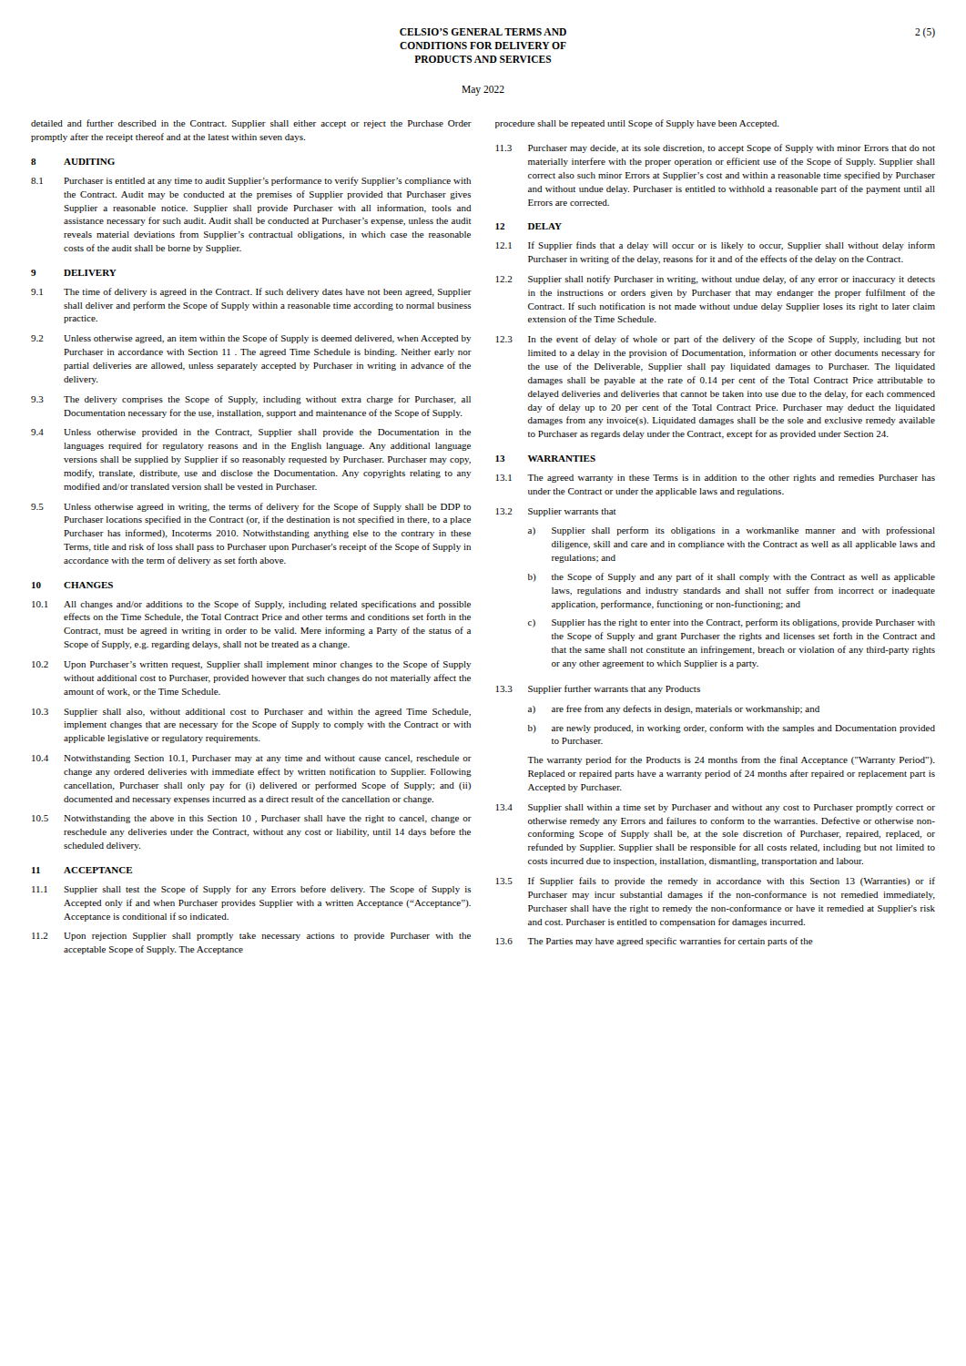2 (5)
CELSIO’S GENERAL TERMS AND
CONDITIONS FOR DELIVERY OF
PRODUCTS AND SERVICES
May 2022
detailed and further described in the Contract. Supplier shall either accept or reject the Purchase Order promptly after the receipt thereof and at the latest within seven days.
8 AUDITING
8.1
Purchaser is entitled at any time to audit Supplier’s performance to verify Supplier’s compliance with the Contract. Audit may be conducted at the premises of Supplier provided that Purchaser gives Supplier a reasonable notice. Supplier shall provide Purchaser with all information, tools and assistance necessary for such audit. Audit shall be conducted at Purchaser’s expense, unless the audit reveals material deviations from Supplier’s contractual obligations, in which case the reasonable costs of the audit shall be borne by Supplier.
9 DELIVERY
9.1
The time of delivery is agreed in the Contract. If such delivery dates have not been agreed, Supplier shall deliver and perform the Scope of Supply within a reasonable time according to normal business practice.
9.2
Unless otherwise agreed, an item within the Scope of Supply is deemed delivered, when Accepted by Purchaser in accordance with Section 11 . The agreed Time Schedule is binding. Neither early nor partial deliveries are allowed, unless separately accepted by Purchaser in writing in advance of the delivery.
9.3
The delivery comprises the Scope of Supply, including without extra charge for Purchaser, all Documentation necessary for the use, installation, support and maintenance of the Scope of Supply.
9.4
Unless otherwise provided in the Contract, Supplier shall provide the Documentation in the languages required for regulatory reasons and in the English language. Any additional language versions shall be supplied by Supplier if so reasonably requested by Purchaser. Purchaser may copy, modify, translate, distribute, use and disclose the Documentation. Any copyrights relating to any modified and/or translated version shall be vested in Purchaser.
9.5
Unless otherwise agreed in writing, the terms of delivery for the Scope of Supply shall be DDP to Purchaser locations specified in the Contract (or, if the destination is not specified in there, to a place Purchaser has informed), Incoterms 2010. Notwithstanding anything else to the contrary in these Terms, title and risk of loss shall pass to Purchaser upon Purchaser's receipt of the Scope of Supply in accordance with the term of delivery as set forth above.
10 CHANGES
10.1
All changes and/or additions to the Scope of Supply, including related specifications and possible effects on the Time Schedule, the Total Contract Price and other terms and conditions set forth in the Contract, must be agreed in writing in order to be valid. Mere informing a Party of the status of a Scope of Supply, e.g. regarding delays, shall not be treated as a change.
10.2
Upon Purchaser’s written request, Supplier shall implement minor changes to the Scope of Supply without additional cost to Purchaser, provided however that such changes do not materially affect the amount of work, or the Time Schedule.
10.3
Supplier shall also, without additional cost to Purchaser and within the agreed Time Schedule, implement changes that are necessary for the Scope of Supply to comply with the Contract or with applicable legislative or regulatory requirements.
10.4
Notwithstanding Section 10.1, Purchaser may at any time and without cause cancel, reschedule or change any ordered deliveries with immediate effect by written notification to Supplier. Following cancellation, Purchaser shall only pay for (i) delivered or performed Scope of Supply; and (ii) documented and necessary expenses incurred as a direct result of the cancellation or change.
10.5
Notwithstanding the above in this Section 10 , Purchaser shall have the right to cancel, change or reschedule any deliveries under the Contract, without any cost or liability, until 14 days before the scheduled delivery.
11 ACCEPTANCE
11.1
Supplier shall test the Scope of Supply for any Errors before delivery. The Scope of Supply is Accepted only if and when Purchaser provides Supplier with a written Acceptance (“Acceptance”). Acceptance is conditional if so indicated.
11.2
Upon rejection Supplier shall promptly take necessary actions to provide Purchaser with the acceptable Scope of Supply. The Acceptance
procedure shall be repeated until Scope of Supply have been Accepted.
11.3
Purchaser may decide, at its sole discretion, to accept Scope of Supply with minor Errors that do not materially interfere with the proper operation or efficient use of the Scope of Supply. Supplier shall correct also such minor Errors at Supplier’s cost and within a reasonable time specified by Purchaser and without undue delay. Purchaser is entitled to withhold a reasonable part of the payment until all Errors are corrected.
12 DELAY
12.1
If Supplier finds that a delay will occur or is likely to occur, Supplier shall without delay inform Purchaser in writing of the delay, reasons for it and of the effects of the delay on the Contract.
12.2
Supplier shall notify Purchaser in writing, without undue delay, of any error or inaccuracy it detects in the instructions or orders given by Purchaser that may endanger the proper fulfilment of the Contract. If such notification is not made without undue delay Supplier loses its right to later claim extension of the Time Schedule.
12.3
In the event of delay of whole or part of the delivery of the Scope of Supply, including but not limited to a delay in the provision of Documentation, information or other documents necessary for the use of the Deliverable, Supplier shall pay liquidated damages to Purchaser. The liquidated damages shall be payable at the rate of 0.14 per cent of the Total Contract Price attributable to delayed deliveries and deliveries that cannot be taken into use due to the delay, for each commenced day of delay up to 20 per cent of the Total Contract Price. Purchaser may deduct the liquidated damages from any invoice(s). Liquidated damages shall be the sole and exclusive remedy available to Purchaser as regards delay under the Contract, except for as provided under Section 24.
13 WARRANTIES
13.1
The agreed warranty in these Terms is in addition to the other rights and remedies Purchaser has under the Contract or under the applicable laws and regulations.
13.2
Supplier warrants that
a) Supplier shall perform its obligations in a workmanlike manner and with professional diligence, skill and care and in compliance with the Contract as well as all applicable laws and regulations; and
b) the Scope of Supply and any part of it shall comply with the Contract as well as applicable laws, regulations and industry standards and shall not suffer from incorrect or inadequate application, performance, functioning or non-functioning; and
c) Supplier has the right to enter into the Contract, perform its obligations, provide Purchaser with the Scope of Supply and grant Purchaser the rights and licenses set forth in the Contract and that the same shall not constitute an infringement, breach or violation of any third-party rights or any other agreement to which Supplier is a party.
13.3
Supplier further warrants that any Products
a) are free from any defects in design, materials or workmanship; and
b) are newly produced, in working order, conform with the samples and Documentation provided to Purchaser.
The warranty period for the Products is 24 months from the final Acceptance ("Warranty Period"). Replaced or repaired parts have a warranty period of 24 months after repaired or replacement part is Accepted by Purchaser.
13.4
Supplier shall within a time set by Purchaser and without any cost to Purchaser promptly correct or otherwise remedy any Errors and failures to conform to the warranties. Defective or otherwise non-conforming Scope of Supply shall be, at the sole discretion of Purchaser, repaired, replaced, or refunded by Supplier. Supplier shall be responsible for all costs related, including but not limited to costs incurred due to inspection, installation, dismantling, transportation and labour.
13.5
If Supplier fails to provide the remedy in accordance with this Section 13 (Warranties) or if Purchaser may incur substantial damages if the non-conformance is not remedied immediately, Purchaser shall have the right to remedy the non-conformance or have it remedied at Supplier's risk and cost. Purchaser is entitled to compensation for damages incurred.
13.6
The Parties may have agreed specific warranties for certain parts of the